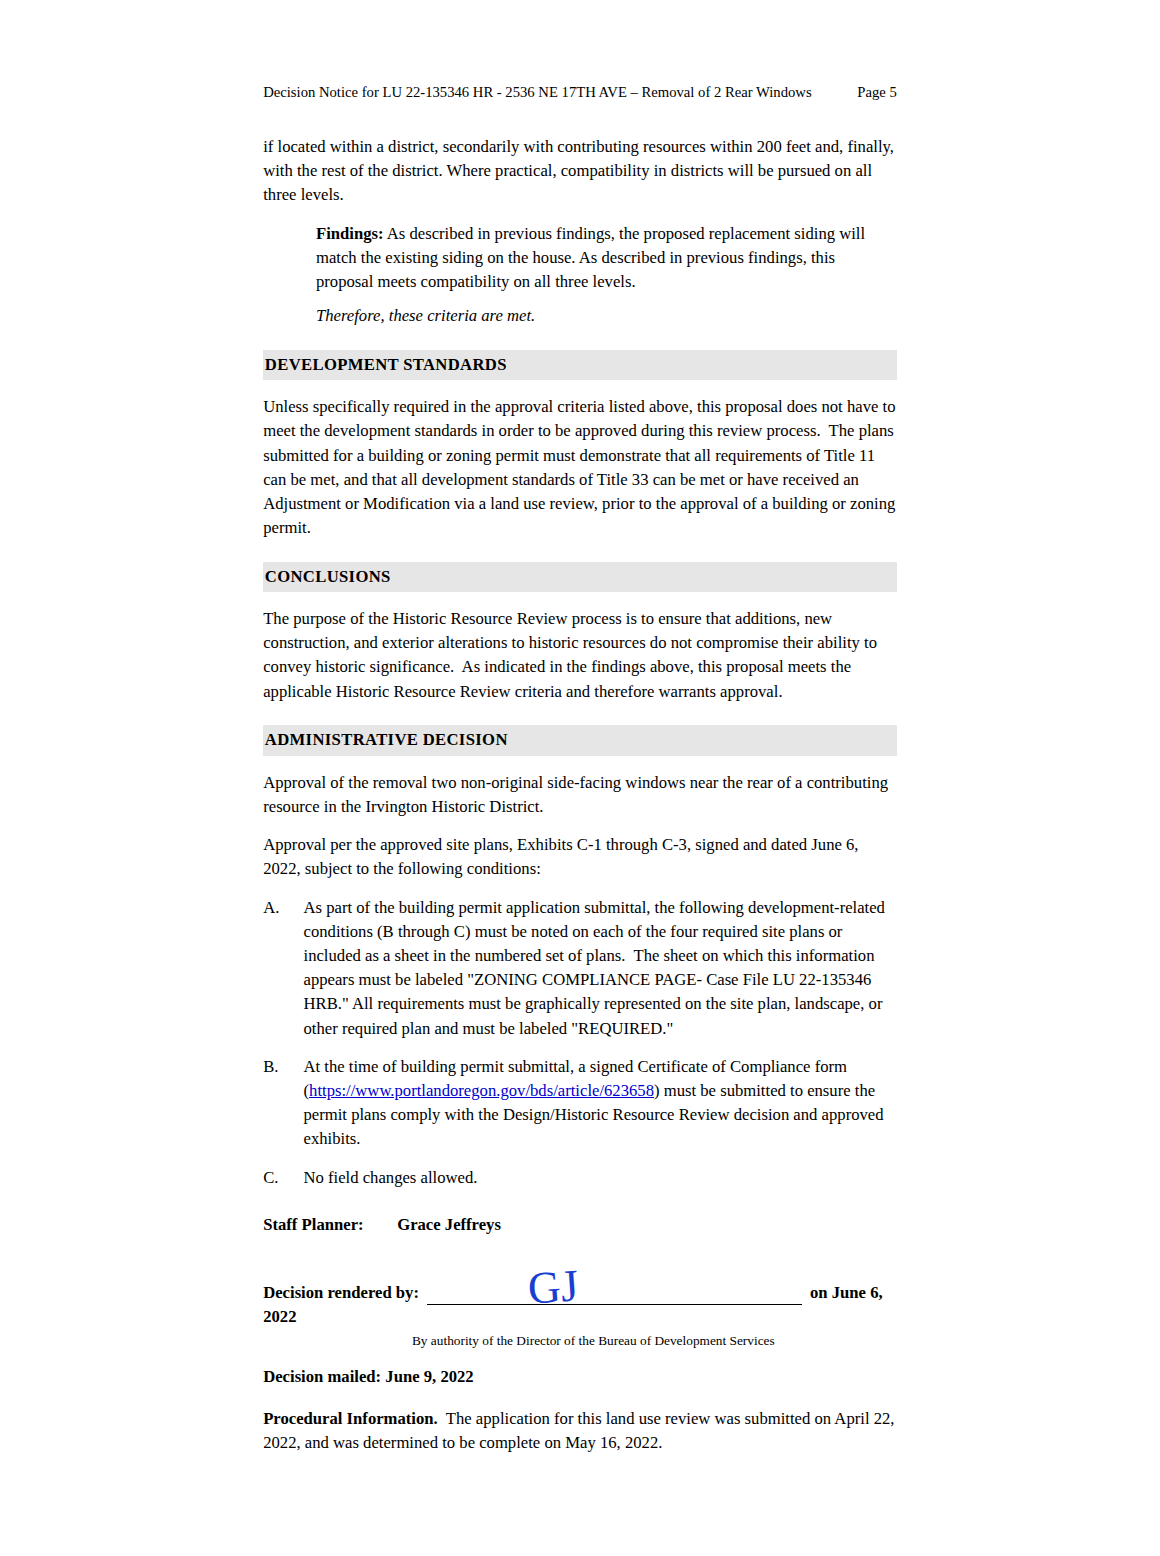Decision Notice for LU 22-135346 HR - 2536 NE 17TH AVE – Removal of 2 Rear Windows
Page 5
if located within a district, secondarily with contributing resources within 200 feet and, finally, with the rest of the district. Where practical, compatibility in districts will be pursued on all three levels.
Findings: As described in previous findings, the proposed replacement siding will match the existing siding on the house. As described in previous findings, this proposal meets compatibility on all three levels.
Therefore, these criteria are met.
DEVELOPMENT STANDARDS
Unless specifically required in the approval criteria listed above, this proposal does not have to meet the development standards in order to be approved during this review process. The plans submitted for a building or zoning permit must demonstrate that all requirements of Title 11 can be met, and that all development standards of Title 33 can be met or have received an Adjustment or Modification via a land use review, prior to the approval of a building or zoning permit.
CONCLUSIONS
The purpose of the Historic Resource Review process is to ensure that additions, new construction, and exterior alterations to historic resources do not compromise their ability to convey historic significance. As indicated in the findings above, this proposal meets the applicable Historic Resource Review criteria and therefore warrants approval.
ADMINISTRATIVE DECISION
Approval of the removal two non-original side-facing windows near the rear of a contributing resource in the Irvington Historic District.
Approval per the approved site plans, Exhibits C-1 through C-3, signed and dated June 6, 2022, subject to the following conditions:
A.
As part of the building permit application submittal, the following development-related conditions (B through C) must be noted on each of the four required site plans or included as a sheet in the numbered set of plans. The sheet on which this information appears must be labeled "ZONING COMPLIANCE PAGE- Case File LU 22-135346 HRB." All requirements must be graphically represented on the site plan, landscape, or other required plan and must be labeled "REQUIRED."
B.
At the time of building permit submittal, a signed Certificate of Compliance form (https://www.portlandoregon.gov/bds/article/623658) must be submitted to ensure the permit plans comply with the Design/Historic Resource Review decision and approved exhibits.
C.
No field changes allowed.
Staff Planner: Grace Jeffreys
Decision rendered by: GJ on June 6, 2022
By authority of the Director of the Bureau of Development Services
Decision mailed: June 9, 2022
Procedural Information. The application for this land use review was submitted on April 22, 2022, and was determined to be complete on May 16, 2022.